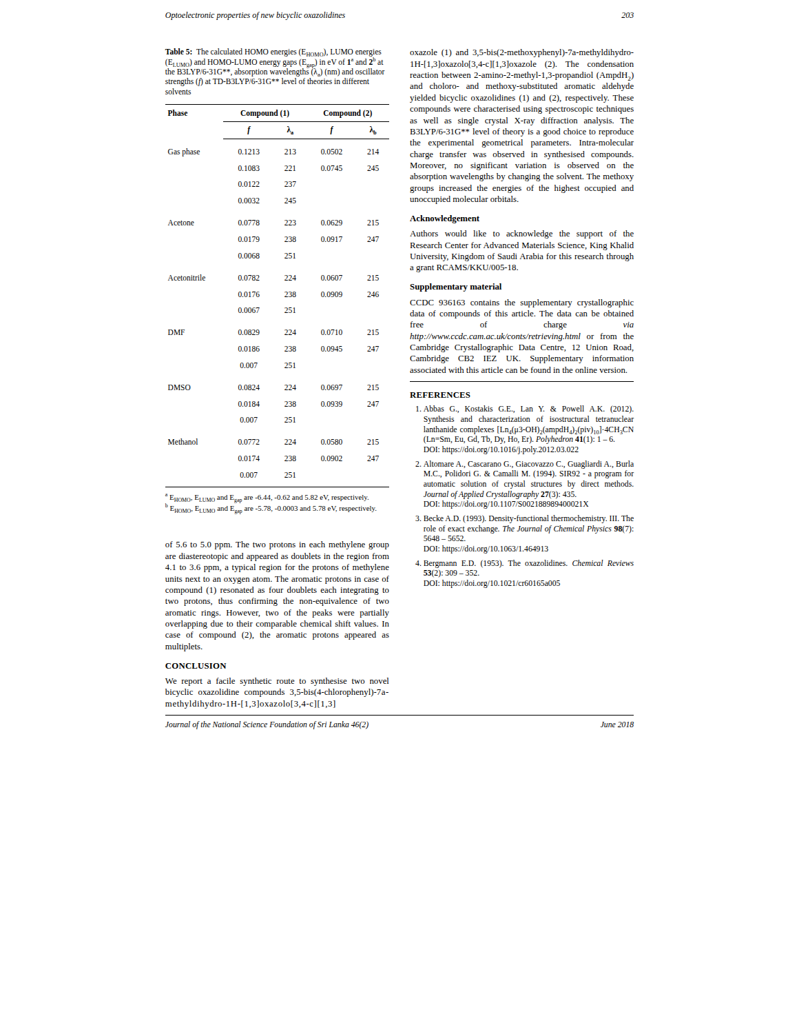Optoelectronic properties of new bicyclic oxazolidines
203
Table 5: The calculated HOMO energies (EHOMO), LUMO energies (ELUMO) and HOMO-LUMO energy gaps (Egap) in eV of 1a and 2b at the B3LYP/6-31G**, absorption wavelengths (λa) (nm) and oscillator strengths (f) at TD-B3LYP/6-31G** level of theories in different solvents
| Phase | Compound (1) | Compound (2) |
| --- | --- | --- |
| f | λ a | f | λ b |
| Gas phase | 0.1213 | 213 | 0.0502 | 214 |
| | 0.1083 | 221 | 0.0745 | 245 |
| | 0.0122 | 237 | | |
| | 0.0032 | 245 | | |
| Acetone | 0.0778 | 223 | 0.0629 | 215 |
| | 0.0179 | 238 | 0.0917 | 247 |
| | 0.0068 | 251 | | |
| Acetonitrile | 0.0782 | 224 | 0.0607 | 215 |
| | 0.0176 | 238 | 0.0909 | 246 |
| | 0.0067 | 251 | | |
| DMF | 0.0829 | 224 | 0.0710 | 215 |
| | 0.0186 | 238 | 0.0945 | 247 |
| | 0.007 | 251 | | |
| DMSO | 0.0824 | 224 | 0.0697 | 215 |
| | 0.0184 | 238 | 0.0939 | 247 |
| | 0.007 | 251 | | |
| Methanol | 0.0772 | 224 | 0.0580 | 215 |
| | 0.0174 | 238 | 0.0902 | 247 |
| | 0.007 | 251 | | |
a EHOMO, ELUMO and Egap are -6.44, -0.62 and 5.82 eV, respectively.
b EHOMO, ELUMO and Egap are -5.78, -0.0003 and 5.78 eV, respectively.
of 5.6 to 5.0 ppm. The two protons in each methylene group are diastereotopic and appeared as doublets in the region from 4.1 to 3.6 ppm, a typical region for the protons of methylene units next to an oxygen atom. The aromatic protons in case of compound (1) resonated as four doublets each integrating to two protons, thus confirming the non-equivalence of two aromatic rings. However, two of the peaks were partially overlapping due to their comparable chemical shift values. In case of compound (2), the aromatic protons appeared as multiplets.
Conclusion
We report a facile synthetic route to synthesise two novel bicyclic oxazolidine compounds 3,5-bis(4-chlorophenyl)-7a-methyldihydro-1H-[1,3]oxazolo[3,4-c][1,3]
oxazole (1) and 3,5-bis(2-methoxyphenyl)-7a-methyldihydro-1H-[1,3]oxazolo[3,4-c][1,3]oxazole (2). The condensation reaction between 2-amino-2-methyl-1,3-propandiol (AmpdH2) and choloro- and methoxy-substituted aromatic aldehyde yielded bicyclic oxazolidines (1) and (2), respectively. These compounds were characterised using spectroscopic techniques as well as single crystal X-ray diffraction analysis. The B3LYP/6-31G** level of theory is a good choice to reproduce the experimental geometrical parameters. Intra-molecular charge transfer was observed in synthesised compounds. Moreover, no significant variation is observed on the absorption wavelengths by changing the solvent. The methoxy groups increased the energies of the highest occupied and unoccupied molecular orbitals.
Acknowledgement
Authors would like to acknowledge the support of the Research Center for Advanced Materials Science, King Khalid University, Kingdom of Saudi Arabia for this research through a grant RCAMS/KKU/005-18.
Supplementary material
CCDC 936163 contains the supplementary crystallographic data of compounds of this article. The data can be obtained free of charge via http://www.ccdc.cam.ac.uk/conts/retrieving.html or from the Cambridge Crystallographic Data Centre, 12 Union Road, Cambridge CB2 IEZ UK. Supplementary information associated with this article can be found in the online version.
References
Abbas G., Kostakis G.E., Lan Y. & Powell A.K. (2012). Synthesis and characterization of isostructural tetranuclear lanthanide complexes [Ln4(μ3-OH)2(ampdH4)2(piv)10]·4CH3CN (Ln=Sm, Eu, Gd, Tb, Dy, Ho, Er). Polyhedron 41(1): 1 – 6.
DOI: https://doi.org/10.1016/j.poly.2012.03.022
Altomare A., Cascarano G., Giacovazzo C., Guagliardi A., Burla M.C., Polidori G. & Camalli M. (1994). SIR92 - a program for automatic solution of crystal structures by direct methods. Journal of Applied Crystallography 27(3): 435.
DOI: https://doi.org/10.1107/S002188989400021X
Becke A.D. (1993). Density-functional thermochemistry. III. The role of exact exchange. The Journal of Chemical Physics 98(7): 5648 – 5652.
DOI: https://doi.org/10.1063/1.464913
Bergmann E.D. (1953). The oxazolidines. Chemical Reviews 53(2): 309 – 352.
DOI: https://doi.org/10.1021/cr60165a005
Journal of the National Science Foundation of Sri Lanka 46(2)
June 2018